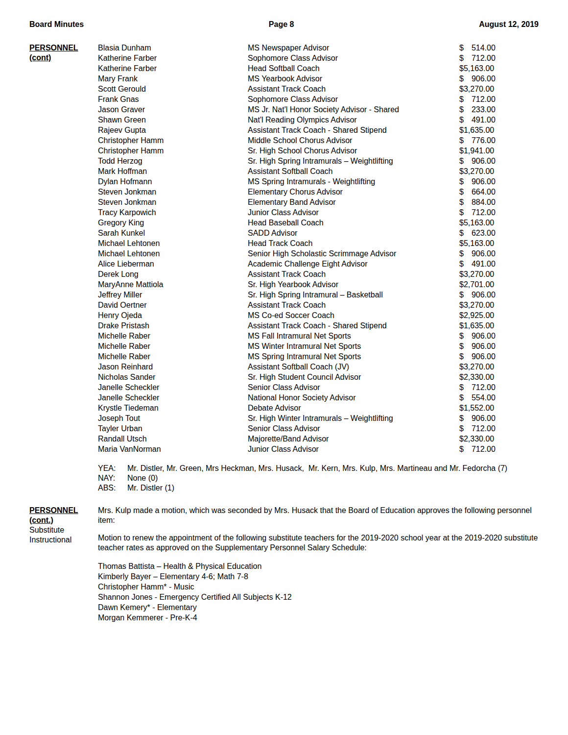Board Minutes
Page 8
August 12, 2019
PERSONNEL
(cont)
| Blasia Dunham | MS Newspaper Advisor | $ 514.00 |
| Katherine Farber | Sophomore Class Advisor | $ 712.00 |
| Katherine Farber | Head Softball Coach | $5,163.00 |
| Mary Frank | MS Yearbook Advisor | $ 906.00 |
| Scott Gerould | Assistant Track Coach | $3,270.00 |
| Frank Gnas | Sophomore Class Advisor | $ 712.00 |
| Jason Graver | MS Jr. Nat'l Honor Society Advisor - Shared | $ 233.00 |
| Shawn Green | Nat'l Reading Olympics Advisor | $ 491.00 |
| Rajeev Gupta | Assistant Track Coach - Shared Stipend | $1,635.00 |
| Christopher Hamm | Middle School Chorus Advisor | $ 776.00 |
| Christopher Hamm | Sr. High School Chorus Advisor | $1,941.00 |
| Todd Herzog | Sr. High Spring Intramurals – Weightlifting | $ 906.00 |
| Mark Hoffman | Assistant Softball Coach | $3,270.00 |
| Dylan Hofmann | MS Spring Intramurals - Weightlifting | $ 906.00 |
| Steven Jonkman | Elementary Chorus Advisor | $ 664.00 |
| Steven Jonkman | Elementary Band Advisor | $ 884.00 |
| Tracy Karpowich | Junior Class Advisor | $ 712.00 |
| Gregory King | Head Baseball Coach | $5,163.00 |
| Sarah Kunkel | SADD Advisor | $ 623.00 |
| Michael Lehtonen | Head Track Coach | $5,163.00 |
| Michael Lehtonen | Senior High Scholastic Scrimmage Advisor | $ 906.00 |
| Alice Lieberman | Academic Challenge Eight Advisor | $ 491.00 |
| Derek Long | Assistant Track Coach | $3,270.00 |
| MaryAnne Mattiola | Sr. High Yearbook Advisor | $2,701.00 |
| Jeffrey Miller | Sr. High Spring Intramural – Basketball | $ 906.00 |
| David Oertner | Assistant Track Coach | $3,270.00 |
| Henry Ojeda | MS Co-ed Soccer Coach | $2,925.00 |
| Drake Pristash | Assistant Track Coach - Shared Stipend | $1,635.00 |
| Michelle Raber | MS Fall Intramural Net Sports | $ 906.00 |
| Michelle Raber | MS Winter Intramural Net Sports | $ 906.00 |
| Michelle Raber | MS Spring Intramural Net Sports | $ 906.00 |
| Jason Reinhard | Assistant Softball Coach (JV) | $3,270.00 |
| Nicholas Sander | Sr. High Student Council Advisor | $2,330.00 |
| Janelle Scheckler | Senior Class Advisor | $ 712.00 |
| Janelle Scheckler | National Honor Society Advisor | $ 554.00 |
| Krystle Tiedeman | Debate Advisor | $1,552.00 |
| Joseph Tout | Sr. High Winter Intramurals – Weightlifting | $ 906.00 |
| Tayler Urban | Senior Class Advisor | $ 712.00 |
| Randall Utsch | Majorette/Band Advisor | $2,330.00 |
| Maria VanNorman | Junior Class Advisor | $ 712.00 |
YEA:
Mr. Distler, Mr. Green, Mrs Heckman, Mrs. Husack, Mr. Kern, Mrs. Kulp, Mrs. Martineau and Mr. Fedorcha (7)
NAY:
None (0)
ABS:
Mr. Distler (1)
PERSONNEL
(cont.)
Substitute
Instructional
Mrs. Kulp made a motion, which was seconded by Mrs. Husack that the Board of Education approves the following personnel item:
Motion to renew the appointment of the following substitute teachers for the 2019-2020 school year at the 2019-2020 substitute teacher rates as approved on the Supplementary Personnel Salary Schedule:
Thomas Battista – Health & Physical Education
Kimberly Bayer – Elementary 4-6; Math 7-8
Christopher Hamm* - Music
Shannon Jones - Emergency Certified All Subjects K-12
Dawn Kemery* - Elementary
Morgan Kemmerer - Pre-K-4